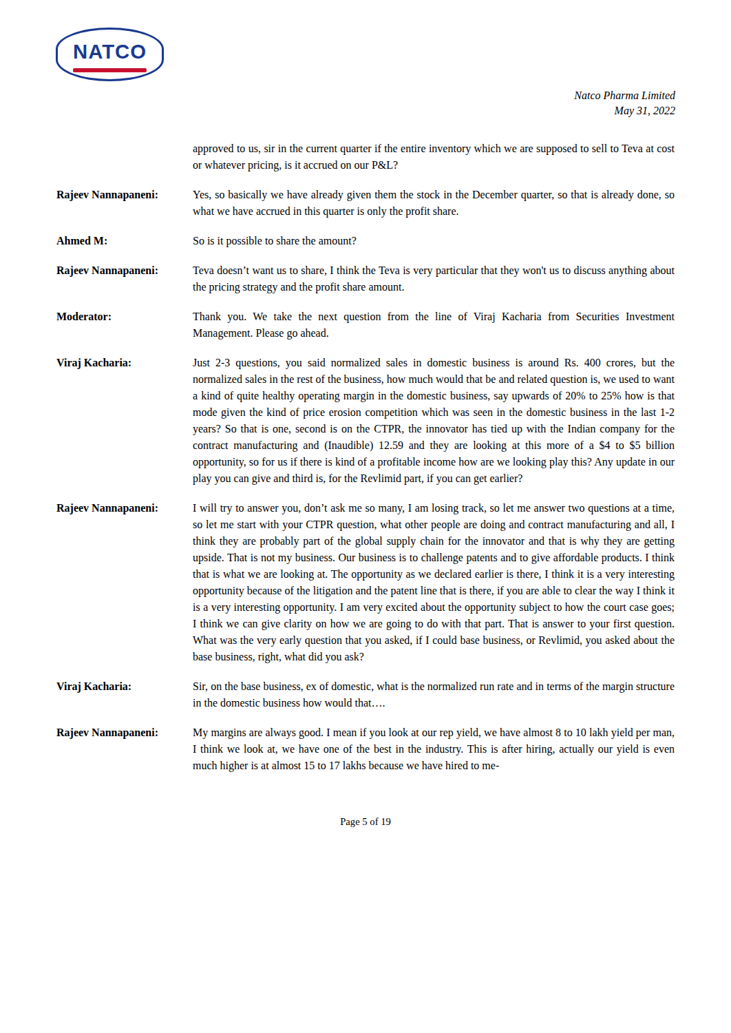NATCO
Natco Pharma Limited
May 31, 2022
| | approved to us, sir in the current quarter if the entire inventory which we are supposed to sell to Teva at cost or whatever pricing, is it accrued on our P&L? |
| Rajeev Nannapaneni: | Yes, so basically we have already given them the stock in the December quarter, so that is already done, so what we have accrued in this quarter is only the profit share. |
| Ahmed M: | So is it possible to share the amount? |
| Rajeev Nannapaneni: | Teva doesn’t want us to share, I think the Teva is very particular that they won't us to discuss anything about the pricing strategy and the profit share amount. |
| Moderator: | Thank you. We take the next question from the line of Viraj Kacharia from Securities Investment Management. Please go ahead. |
| Viraj Kacharia: | Just 2-3 questions, you said normalized sales in domestic business is around Rs. 400 crores, but the normalized sales in the rest of the business, how much would that be and related question is, we used to want a kind of quite healthy operating margin in the domestic business, say upwards of 20% to 25% how is that mode given the kind of price erosion competition which was seen in the domestic business in the last 1-2 years? So that is one, second is on the CTPR, the innovator has tied up with the Indian company for the contract manufacturing and (Inaudible) 12.59 and they are looking at this more of a $4 to $5 billion opportunity, so for us if there is kind of a profitable income how are we looking play this? Any update in our play you can give and third is, for the Revlimid part, if you can get earlier? |
| Rajeev Nannapaneni: | I will try to answer you, don’t ask me so many, I am losing track, so let me answer two questions at a time, so let me start with your CTPR question, what other people are doing and contract manufacturing and all, I think they are probably part of the global supply chain for the innovator and that is why they are getting upside. That is not my business. Our business is to challenge patents and to give affordable products. I think that is what we are looking at. The opportunity as we declared earlier is there, I think it is a very interesting opportunity because of the litigation and the patent line that is there, if you are able to clear the way I think it is a very interesting opportunity. I am very excited about the opportunity subject to how the court case goes; I think we can give clarity on how we are going to do with that part. That is answer to your first question. What was the very early question that you asked, if I could base business, or Revlimid, you asked about the base business, right, what did you ask? |
| Viraj Kacharia: | Sir, on the base business, ex of domestic, what is the normalized run rate and in terms of the margin structure in the domestic business how would that…. |
| Rajeev Nannapaneni: | My margins are always good. I mean if you look at our rep yield, we have almost 8 to 10 lakh yield per man, I think we look at, we have one of the best in the industry. This is after hiring, actually our yield is even much higher is at almost 15 to 17 lakhs because we have hired to me- |
Page 5 of 19